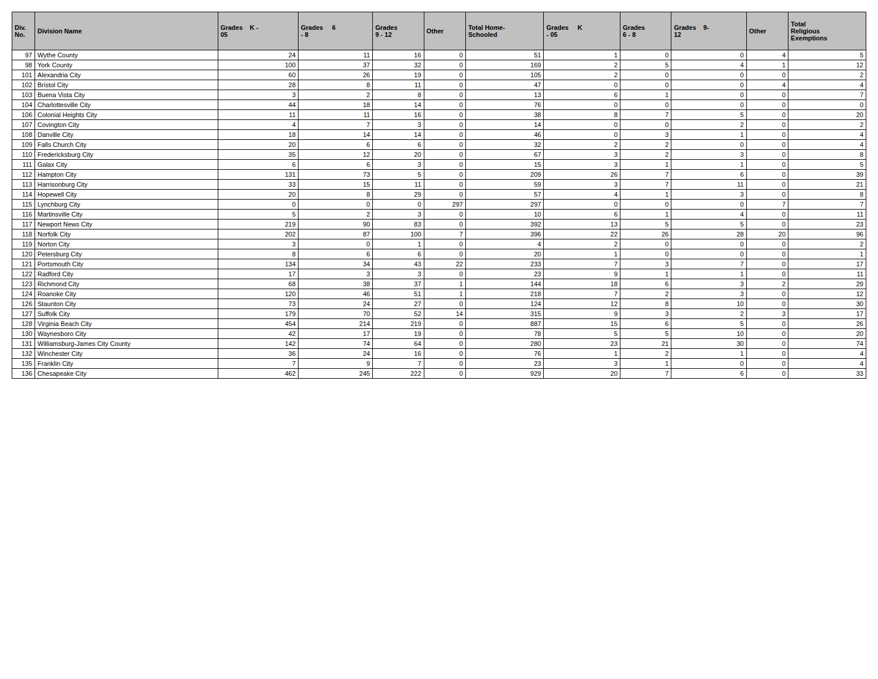| Div. No. | Division Name | Grades K - 05 | Grades 6 - 8 | Grades 9 - 12 | Other | Total Home- Schooled | Grades K - 05 | Grades 6 - 8 | Grades 9- 12 | Other | Total Religious Exemptions |
| --- | --- | --- | --- | --- | --- | --- | --- | --- | --- | --- | --- |
| 97 | Wythe County | 24 | 11 | 16 | 0 | 51 | 1 | 0 | 0 | 4 | 5 |
| 98 | York County | 100 | 37 | 32 | 0 | 169 | 2 | 5 | 4 | 1 | 12 |
| 101 | Alexandria City | 60 | 26 | 19 | 0 | 105 | 2 | 0 | 0 | 0 | 2 |
| 102 | Bristol City | 28 | 8 | 11 | 0 | 47 | 0 | 0 | 0 | 4 | 4 |
| 103 | Buena Vista City | 3 | 2 | 8 | 0 | 13 | 6 | 1 | 0 | 0 | 7 |
| 104 | Charlottesville City | 44 | 18 | 14 | 0 | 76 | 0 | 0 | 0 | 0 | 0 |
| 106 | Colonial Heights City | 11 | 11 | 16 | 0 | 38 | 8 | 7 | 5 | 0 | 20 |
| 107 | Covington City | 4 | 7 | 3 | 0 | 14 | 0 | 0 | 2 | 0 | 2 |
| 108 | Danville City | 18 | 14 | 14 | 0 | 46 | 0 | 3 | 1 | 0 | 4 |
| 109 | Falls Church City | 20 | 6 | 6 | 0 | 32 | 2 | 2 | 0 | 0 | 4 |
| 110 | Fredericksburg City | 35 | 12 | 20 | 0 | 67 | 3 | 2 | 3 | 0 | 8 |
| 111 | Galax City | 6 | 6 | 3 | 0 | 15 | 3 | 1 | 1 | 0 | 5 |
| 112 | Hampton City | 131 | 73 | 5 | 0 | 209 | 26 | 7 | 6 | 0 | 39 |
| 113 | Harrisonburg City | 33 | 15 | 11 | 0 | 59 | 3 | 7 | 11 | 0 | 21 |
| 114 | Hopewell City | 20 | 8 | 29 | 0 | 57 | 4 | 1 | 3 | 0 | 8 |
| 115 | Lynchburg City | 0 | 0 | 0 | 297 | 297 | 0 | 0 | 0 | 7 | 7 |
| 116 | Martinsville City | 5 | 2 | 3 | 0 | 10 | 6 | 1 | 4 | 0 | 11 |
| 117 | Newport News City | 219 | 90 | 83 | 0 | 392 | 13 | 5 | 5 | 0 | 23 |
| 118 | Norfolk City | 202 | 87 | 100 | 7 | 396 | 22 | 26 | 28 | 20 | 96 |
| 119 | Norton City | 3 | 0 | 1 | 0 | 4 | 2 | 0 | 0 | 0 | 2 |
| 120 | Petersburg City | 8 | 6 | 6 | 0 | 20 | 1 | 0 | 0 | 0 | 1 |
| 121 | Portsmouth City | 134 | 34 | 43 | 22 | 233 | 7 | 3 | 7 | 0 | 17 |
| 122 | Radford City | 17 | 3 | 3 | 0 | 23 | 9 | 1 | 1 | 0 | 11 |
| 123 | Richmond City | 68 | 38 | 37 | 1 | 144 | 18 | 6 | 3 | 2 | 29 |
| 124 | Roanoke City | 120 | 46 | 51 | 1 | 218 | 7 | 2 | 3 | 0 | 12 |
| 126 | Staunton City | 73 | 24 | 27 | 0 | 124 | 12 | 8 | 10 | 0 | 30 |
| 127 | Suffolk City | 179 | 70 | 52 | 14 | 315 | 9 | 3 | 2 | 3 | 17 |
| 128 | Virginia Beach City | 454 | 214 | 219 | 0 | 887 | 15 | 6 | 5 | 0 | 26 |
| 130 | Waynesboro City | 42 | 17 | 19 | 0 | 78 | 5 | 5 | 10 | 0 | 20 |
| 131 | Williamsburg-James City County | 142 | 74 | 64 | 0 | 280 | 23 | 21 | 30 | 0 | 74 |
| 132 | Winchester City | 36 | 24 | 16 | 0 | 76 | 1 | 2 | 1 | 0 | 4 |
| 135 | Franklin City | 7 | 9 | 7 | 0 | 23 | 3 | 1 | 0 | 0 | 4 |
| 136 | Chesapeake City | 462 | 245 | 222 | 0 | 929 | 20 | 7 | 6 | 0 | 33 |